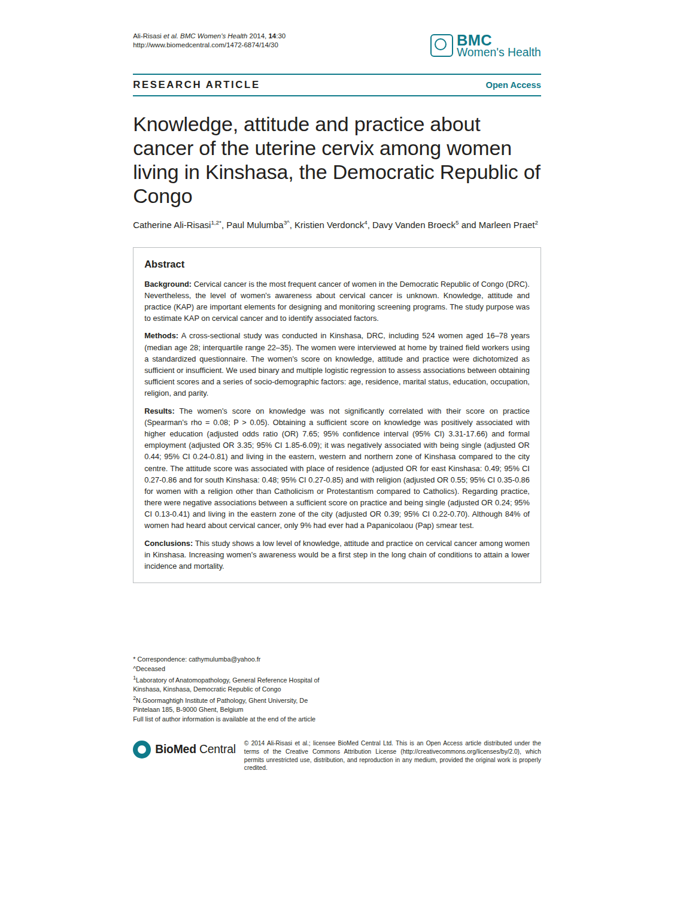Ali-Risasi et al. BMC Women's Health 2014, 14:30
http://www.biomedcentral.com/1472-6874/14/30
BMC Women's Health
RESEARCH ARTICLE
Open Access
Knowledge, attitude and practice about cancer of the uterine cervix among women living in Kinshasa, the Democratic Republic of Congo
Catherine Ali-Risasi1,2*, Paul Mulumba3^, Kristien Verdonck4, Davy Vanden Broeck5 and Marleen Praet2
Abstract
Background: Cervical cancer is the most frequent cancer of women in the Democratic Republic of Congo (DRC). Nevertheless, the level of women's awareness about cervical cancer is unknown. Knowledge, attitude and practice (KAP) are important elements for designing and monitoring screening programs. The study purpose was to estimate KAP on cervical cancer and to identify associated factors.
Methods: A cross-sectional study was conducted in Kinshasa, DRC, including 524 women aged 16–78 years (median age 28; interquartile range 22–35). The women were interviewed at home by trained field workers using a standardized questionnaire. The women's score on knowledge, attitude and practice were dichotomized as sufficient or insufficient. We used binary and multiple logistic regression to assess associations between obtaining sufficient scores and a series of socio-demographic factors: age, residence, marital status, education, occupation, religion, and parity.
Results: The women's score on knowledge was not significantly correlated with their score on practice (Spearman's rho = 0.08; P > 0.05). Obtaining a sufficient score on knowledge was positively associated with higher education (adjusted odds ratio (OR) 7.65; 95% confidence interval (95% CI) 3.31-17.66) and formal employment (adjusted OR 3.35; 95% CI 1.85-6.09); it was negatively associated with being single (adjusted OR 0.44; 95% CI 0.24-0.81) and living in the eastern, western and northern zone of Kinshasa compared to the city centre. The attitude score was associated with place of residence (adjusted OR for east Kinshasa: 0.49; 95% CI 0.27-0.86 and for south Kinshasa: 0.48; 95% CI 0.27-0.85) and with religion (adjusted OR 0.55; 95% CI 0.35-0.86 for women with a religion other than Catholicism or Protestantism compared to Catholics). Regarding practice, there were negative associations between a sufficient score on practice and being single (adjusted OR 0.24; 95% CI 0.13-0.41) and living in the eastern zone of the city (adjusted OR 0.39; 95% CI 0.22-0.70). Although 84% of women had heard about cervical cancer, only 9% had ever had a Papanicolaou (Pap) smear test.
Conclusions: This study shows a low level of knowledge, attitude and practice on cervical cancer among women in Kinshasa. Increasing women's awareness would be a first step in the long chain of conditions to attain a lower incidence and mortality.
* Correspondence: cathymulumba@yahoo.fr
^Deceased
1Laboratory of Anatomopathology, General Reference Hospital of Kinshasa, Kinshasa, Democratic Republic of Congo
2N.Goormaghtigh Institute of Pathology, Ghent University, De Pintelaan 185, B-9000 Ghent, Belgium
Full list of author information is available at the end of the article
BioMed Central
© 2014 Ali-Risasi et al.; licensee BioMed Central Ltd. This is an Open Access article distributed under the terms of the Creative Commons Attribution License (http://creativecommons.org/licenses/by/2.0), which permits unrestricted use, distribution, and reproduction in any medium, provided the original work is properly credited.